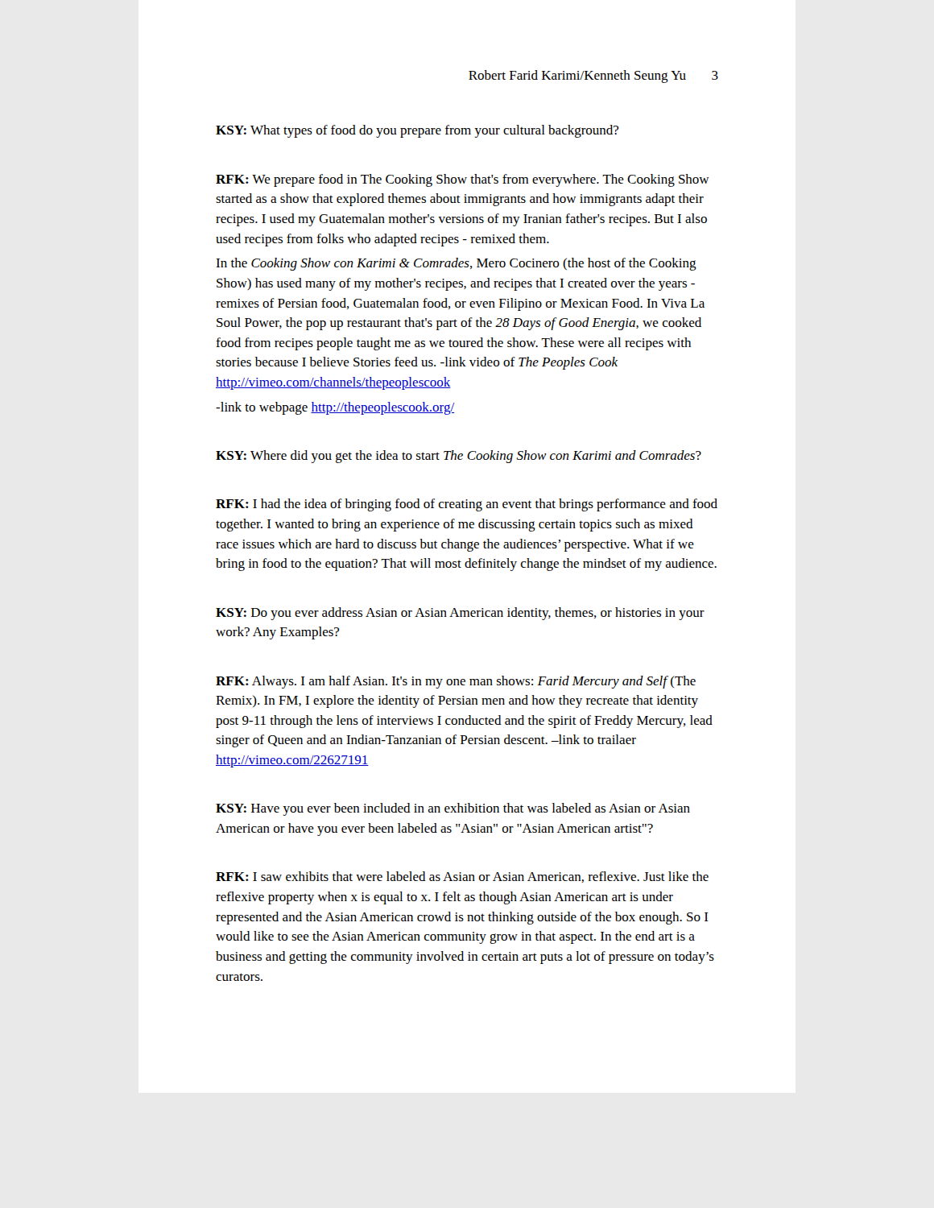Robert Farid Karimi/Kenneth Seung Yu 3
KSY: What types of food do you prepare from your cultural background?
RFK: We prepare food in The Cooking Show that's from everywhere. The Cooking Show started as a show that explored themes about immigrants and how immigrants adapt their recipes. I used my Guatemalan mother's versions of my Iranian father's recipes. But I also used recipes from folks who adapted recipes - remixed them.
In the Cooking Show con Karimi & Comrades, Mero Cocinero (the host of the Cooking Show) has used many of my mother's recipes, and recipes that I created over the years - remixes of Persian food, Guatemalan food, or even Filipino or Mexican Food. In Viva La Soul Power, the pop up restaurant that's part of the 28 Days of Good Energia, we cooked food from recipes people taught me as we toured the show. These were all recipes with stories because I believe Stories feed us. -link video of The Peoples Cook http://vimeo.com/channels/thepeoplescook
-link to webpage http://thepeoplescook.org/
KSY: Where did you get the idea to start The Cooking Show con Karimi and Comrades?
RFK: I had the idea of bringing food of creating an event that brings performance and food together. I wanted to bring an experience of me discussing certain topics such as mixed race issues which are hard to discuss but change the audiences’ perspective. What if we bring in food to the equation? That will most definitely change the mindset of my audience.
KSY: Do you ever address Asian or Asian American identity, themes, or histories in your work? Any Examples?
RFK: Always. I am half Asian. It's in my one man shows: Farid Mercury and Self (The Remix). In FM, I explore the identity of Persian men and how they recreate that identity post 9-11 through the lens of interviews I conducted and the spirit of Freddy Mercury, lead singer of Queen and an Indian-Tanzanian of Persian descent. –link to trailaer http://vimeo.com/22627191
KSY: Have you ever been included in an exhibition that was labeled as Asian or Asian American or have you ever been labeled as "Asian" or "Asian American artist"?
RFK: I saw exhibits that were labeled as Asian or Asian American, reflexive. Just like the reflexive property when x is equal to x. I felt as though Asian American art is under represented and the Asian American crowd is not thinking outside of the box enough. So I would like to see the Asian American community grow in that aspect. In the end art is a business and getting the community involved in certain art puts a lot of pressure on today’s curators.